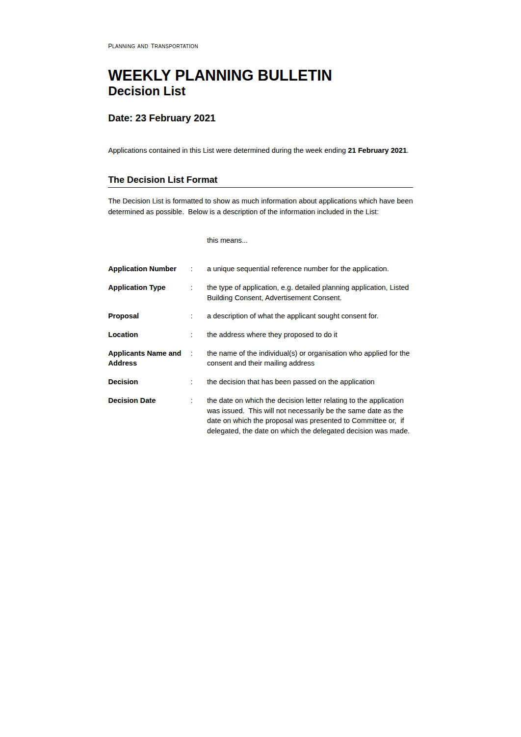PLANNING AND TRANSPORTATION
WEEKLY PLANNING BULLETIN Decision List
Date: 23 February 2021
Applications contained in this List were determined during the week ending 21 February 2021.
The Decision List Format
The Decision List is formatted to show as much information about applications which have been determined as possible. Below is a description of the information included in the List:
| | | this means... |
| Application Number | : | a unique sequential reference number for the application. |
| Application Type | : | the type of application, e.g. detailed planning application, Listed Building Consent, Advertisement Consent. |
| Proposal | : | a description of what the applicant sought consent for. |
| Location | : | the address where they proposed to do it |
| Applicants Name and Address | : | the name of the individual(s) or organisation who applied for the consent and their mailing address |
| Decision | : | the decision that has been passed on the application |
| Decision Date | : | the date on which the decision letter relating to the application was issued. This will not necessarily be the same date as the date on which the proposal was presented to Committee or, if delegated, the date on which the delegated decision was made. |